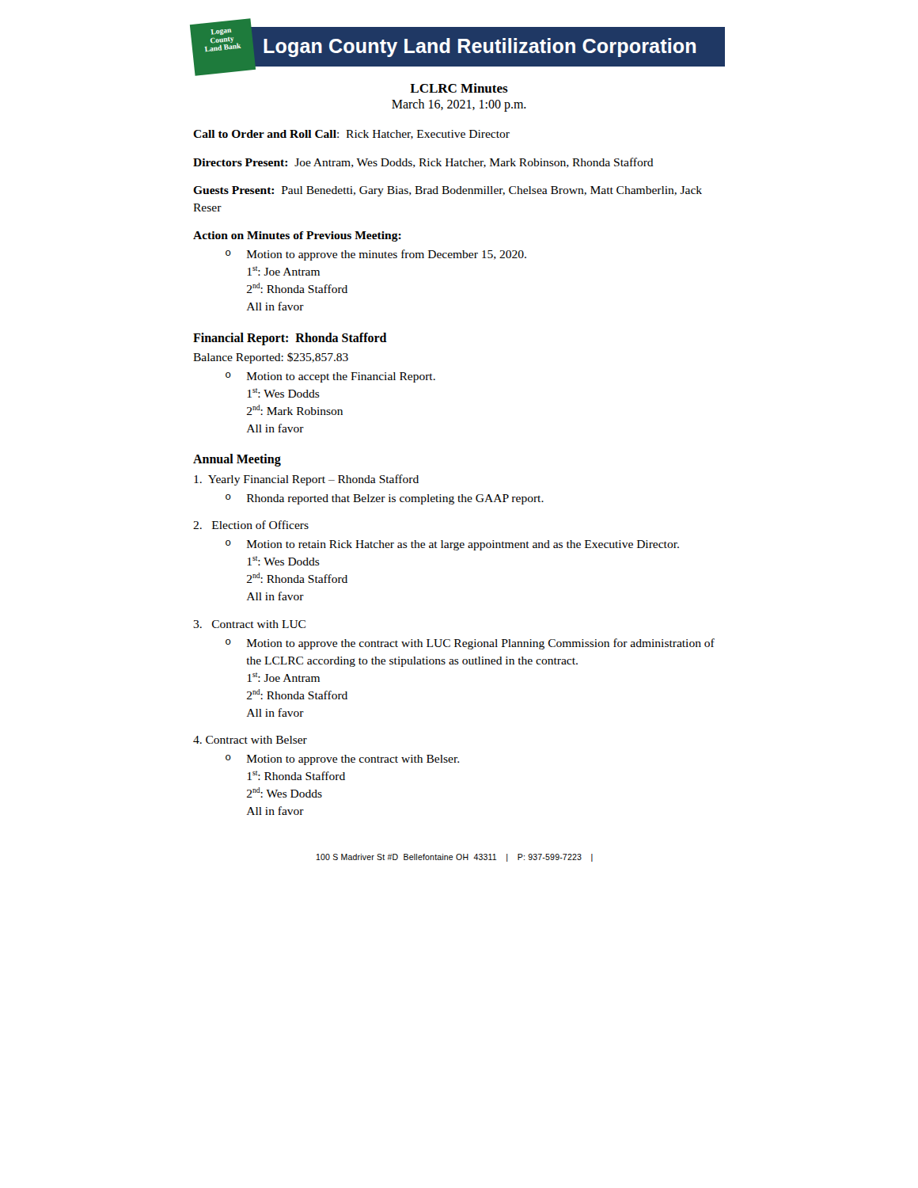Logan County Land Reutilization Corporation
Logan County Land Bank
LCLRC Minutes
March 16, 2021, 1:00 p.m.
Call to Order and Roll Call: Rick Hatcher, Executive Director
Directors Present: Joe Antram, Wes Dodds, Rick Hatcher, Mark Robinson, Rhonda Stafford
Guests Present: Paul Benedetti, Gary Bias, Brad Bodenmiller, Chelsea Brown, Matt Chamberlin, Jack Reser
Action on Minutes of Previous Meeting:
Motion to approve the minutes from December 15, 2020. 1st: Joe Antram 2nd: Rhonda Stafford All in favor
Financial Report: Rhonda Stafford
Balance Reported: $235,857.83
Motion to accept the Financial Report. 1st: Wes Dodds 2nd: Mark Robinson All in favor
Annual Meeting
1. Yearly Financial Report – Rhonda Stafford
Rhonda reported that Belzer is completing the GAAP report.
2. Election of Officers
Motion to retain Rick Hatcher as the at large appointment and as the Executive Director. 1st: Wes Dodds 2nd: Rhonda Stafford All in favor
3. Contract with LUC
Motion to approve the contract with LUC Regional Planning Commission for administration of the LCLRC according to the stipulations as outlined in the contract. 1st: Joe Antram 2nd: Rhonda Stafford All in favor
4. Contract with Belser
Motion to approve the contract with Belser. 1st: Rhonda Stafford 2nd: Wes Dodds All in favor
100 S Madriver St #D Bellefontaine OH 43311|P: 937-599-7223|